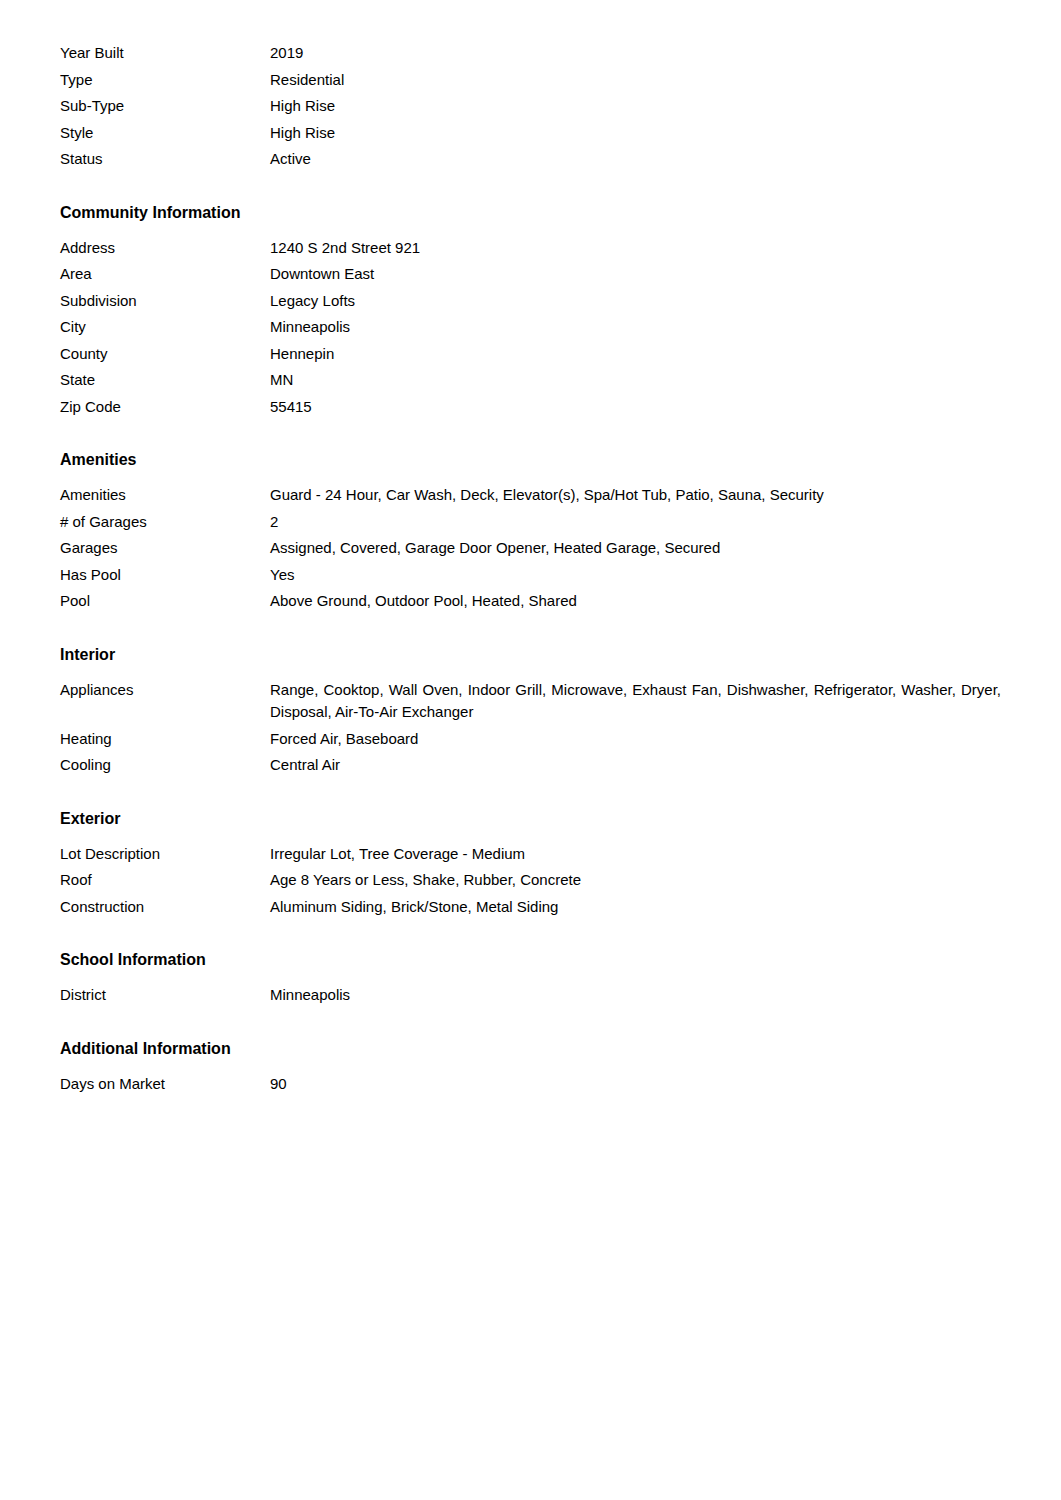| Year Built | 2019 |
| Type | Residential |
| Sub-Type | High Rise |
| Style | High Rise |
| Status | Active |
Community Information
| Address | 1240 S 2nd Street 921 |
| Area | Downtown East |
| Subdivision | Legacy Lofts |
| City | Minneapolis |
| County | Hennepin |
| State | MN |
| Zip Code | 55415 |
Amenities
| Amenities | Guard - 24 Hour, Car Wash, Deck, Elevator(s), Spa/Hot Tub, Patio, Sauna, Security |
| # of Garages | 2 |
| Garages | Assigned, Covered, Garage Door Opener, Heated Garage, Secured |
| Has Pool | Yes |
| Pool | Above Ground, Outdoor Pool, Heated, Shared |
Interior
| Appliances | Range, Cooktop, Wall Oven, Indoor Grill, Microwave, Exhaust Fan, Dishwasher, Refrigerator, Washer, Dryer, Disposal, Air-To-Air Exchanger |
| Heating | Forced Air, Baseboard |
| Cooling | Central Air |
Exterior
| Lot Description | Irregular Lot, Tree Coverage - Medium |
| Roof | Age 8 Years or Less, Shake, Rubber, Concrete |
| Construction | Aluminum Siding, Brick/Stone, Metal Siding |
School Information
| District | Minneapolis |
Additional Information
| Days on Market | 90 |